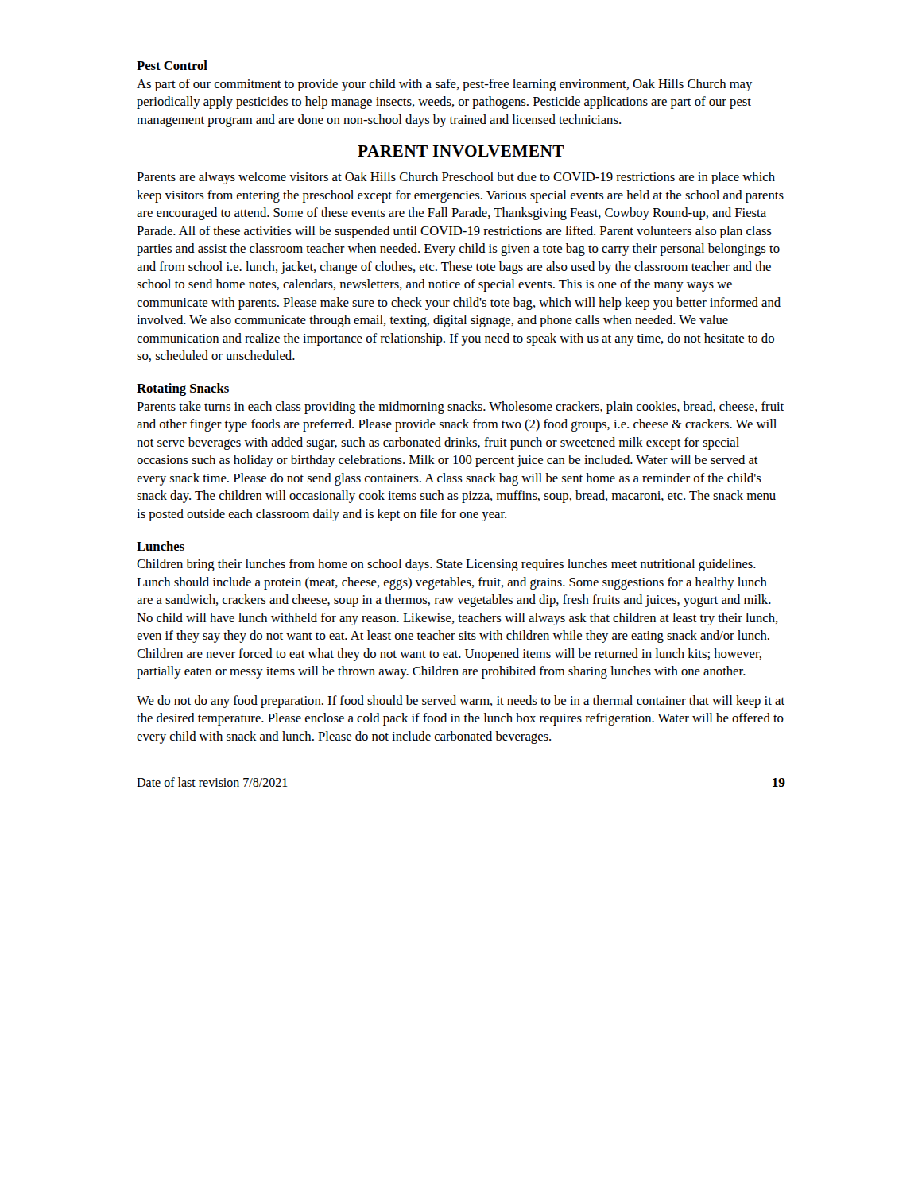Pest Control
As part of our commitment to provide your child with a safe, pest-free learning environment, Oak Hills Church may periodically apply pesticides to help manage insects, weeds, or pathogens. Pesticide applications are part of our pest management program and are done on non-school days by trained and licensed technicians.
PARENT INVOLVEMENT
Parents are always welcome visitors at Oak Hills Church Preschool but due to COVID-19 restrictions are in place which keep visitors from entering the preschool except for emergencies. Various special events are held at the school and parents are encouraged to attend. Some of these events are the Fall Parade, Thanksgiving Feast, Cowboy Round-up, and Fiesta Parade. All of these activities will be suspended until COVID-19 restrictions are lifted. Parent volunteers also plan class parties and assist the classroom teacher when needed. Every child is given a tote bag to carry their personal belongings to and from school i.e. lunch, jacket, change of clothes, etc. These tote bags are also used by the classroom teacher and the school to send home notes, calendars, newsletters, and notice of special events. This is one of the many ways we communicate with parents. Please make sure to check your child's tote bag, which will help keep you better informed and involved. We also communicate through email, texting, digital signage, and phone calls when needed. We value communication and realize the importance of relationship. If you need to speak with us at any time, do not hesitate to do so, scheduled or unscheduled.
Rotating Snacks
Parents take turns in each class providing the midmorning snacks. Wholesome crackers, plain cookies, bread, cheese, fruit and other finger type foods are preferred. Please provide snack from two (2) food groups, i.e. cheese & crackers. We will not serve beverages with added sugar, such as carbonated drinks, fruit punch or sweetened milk except for special occasions such as holiday or birthday celebrations. Milk or 100 percent juice can be included. Water will be served at every snack time. Please do not send glass containers. A class snack bag will be sent home as a reminder of the child's snack day. The children will occasionally cook items such as pizza, muffins, soup, bread, macaroni, etc. The snack menu is posted outside each classroom daily and is kept on file for one year.
Lunches
Children bring their lunches from home on school days. State Licensing requires lunches meet nutritional guidelines. Lunch should include a protein (meat, cheese, eggs) vegetables, fruit, and grains. Some suggestions for a healthy lunch are a sandwich, crackers and cheese, soup in a thermos, raw vegetables and dip, fresh fruits and juices, yogurt and milk. No child will have lunch withheld for any reason. Likewise, teachers will always ask that children at least try their lunch, even if they say they do not want to eat. At least one teacher sits with children while they are eating snack and/or lunch. Children are never forced to eat what they do not want to eat. Unopened items will be returned in lunch kits; however, partially eaten or messy items will be thrown away. Children are prohibited from sharing lunches with one another.
We do not do any food preparation. If food should be served warm, it needs to be in a thermal container that will keep it at the desired temperature. Please enclose a cold pack if food in the lunch box requires refrigeration. Water will be offered to every child with snack and lunch. Please do not include carbonated beverages.
Date of last revision 7/8/2021 19